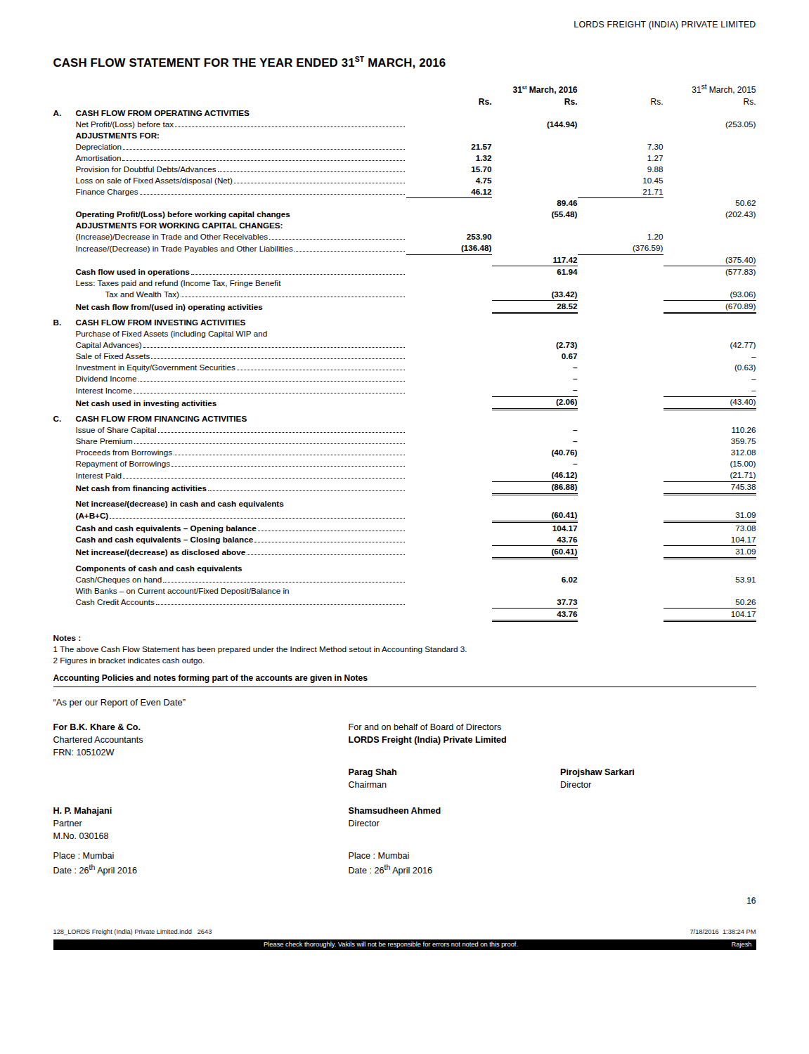LORDS FREIGHT (INDIA) PRIVATE LIMITED
CASH FLOW STATEMENT FOR THE YEAR ENDED 31ST MARCH, 2016
| | | | 31 st March, 2016 | | 31 st March, 2015 |
| | | Rs. | Rs. | Rs. | Rs. |
| A. | CASH FLOW FROM OPERATING ACTIVITIES | | | | |
| | Net Profit/(Loss) before tax | | (144.94) | | (253.05) |
| | ADJUSTMENTS FOR: | | | | |
| | Depreciation | 21.57 | | 7.30 | |
| | Amortisation | 1.32 | | 1.27 | |
| | Provision for Doubtful Debts/Advances | 15.70 | | 9.88 | |
| | Loss on sale of Fixed Assets/disposal (Net) | 4.75 | | 10.45 | |
| | Finance Charges | 46.12 | | 21.71 | |
| | | | 89.46 | | 50.62 |
| | Operating Profit/(Loss) before working capital changes | | (55.48) | | (202.43) |
| | ADJUSTMENTS FOR WORKING CAPITAL CHANGES: | | | | |
| | (Increase)/Decrease in Trade and Other Receivables | 253.90 | | 1.20 | |
| | Increase/(Decrease) in Trade Payables and Other Liabilities | (136.48) | | (376.59) | |
| | | | 117.42 | | (375.40) |
| | Cash flow used in operations | | 61.94 | | (577.83) |
| | Less: Taxes paid and refund (Income Tax, Fringe Benefit | | | | |
| | Tax and Wealth Tax) | | (33.42) | | (93.06) |
| | Net cash flow from/(used in) operating activities | | 28.52 | | (670.89) |
| B. | CASH FLOW FROM INVESTING ACTIVITIES | | | | |
| | Purchase of Fixed Assets (including Capital WIP and | | | | |
| | Capital Advances) | | (2.73) | | (42.77) |
| | Sale of Fixed Assets | | 0.67 | | – |
| | Investment in Equity/Government Securities | | – | | (0.63) |
| | Dividend Income | | – | | – |
| | Interest Income | | – | | – |
| | Net cash used in investing activities | | (2.06) | | (43.40) |
| C. | CASH FLOW FROM FINANCING ACTIVITIES | | | | |
| | Issue of Share Capital | | – | | 110.26 |
| | Share Premium | | – | | 359.75 |
| | Proceeds from Borrowings | | (40.76) | | 312.08 |
| | Repayment of Borrowings | | – | | (15.00) |
| | Interest Paid | | (46.12) | | (21.71) |
| | Net cash from financing activities | | (86.88) | | 745.38 |
| | Net increase/(decrease) in cash and cash equivalents | | | | |
| | (A+B+C) | | (60.41) | | 31.09 |
| | Cash and cash equivalents – Opening balance | | 104.17 | | 73.08 |
| | Cash and cash equivalents – Closing balance | | 43.76 | | 104.17 |
| | Net increase/(decrease) as disclosed above | | (60.41) | | 31.09 |
| | Components of cash and cash equivalents | | | | |
| | Cash/Cheques on hand | | 6.02 | | 53.91 |
| | With Banks – on Current account/Fixed Deposit/Balance in | | | | |
| | Cash Credit Accounts | | 37.73 | | 50.26 |
| | | | 43.76 | | 104.17 |
Notes :
1 The above Cash Flow Statement has been prepared under the Indirect Method setout in Accounting Standard 3.
2 Figures in bracket indicates cash outgo.
Accounting Policies and notes forming part of the accounts are given in Notes
“As per our Report of Even Date”
| For B.K. Khare & Co. | For and on behalf of Board of Directors |
| Chartered Accountants | LORDS Freight (India) Private Limited |
| FRN: 105102W | |
| | / Parag Shah / Pirojshaw Sarkari / / Chairman / Director / |
| H. P. Mahajani | Shamsudheen Ahmed |
| Partner | Director |
| M.No. 030168 | |
| Place : Mumbai | Place : Mumbai |
| Date : 26 th April 2016 | Date : 26 th April 2016 |
16
128_LORDS Freight (India) Private Limited.indd 2643
7/18/2016 1:38:24 PM
Please check thoroughly. Vakils will not be responsible for errors not noted on this proof.
Rajesh